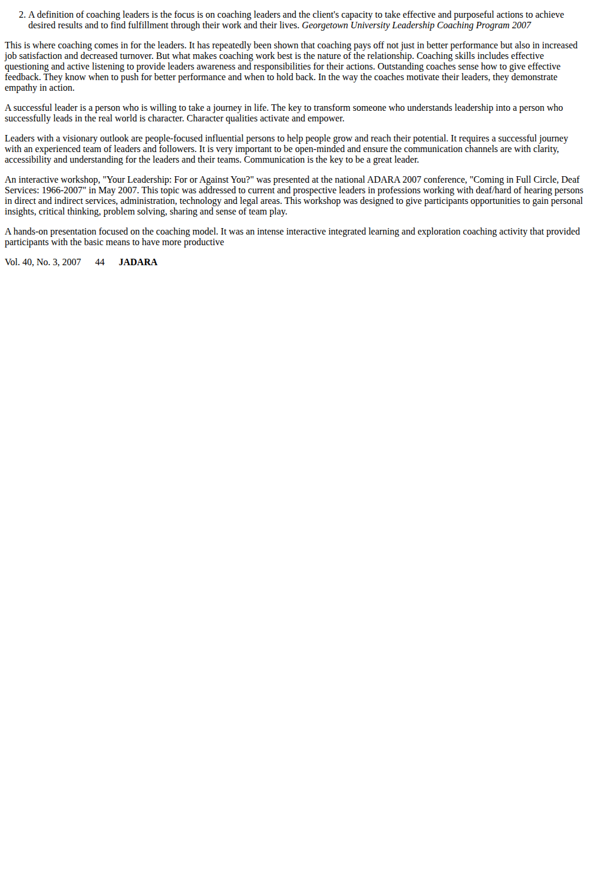A definition of coaching leaders is the focus is on coaching leaders and the client's capacity to take effective and purposeful actions to achieve desired results and to find fulfillment through their work and their lives. Georgetown University Leadership Coaching Program 2007
This is where coaching comes in for the leaders. It has repeatedly been shown that coaching pays off not just in better performance but also in increased job satisfaction and decreased turnover. But what makes coaching work best is the nature of the relationship. Coaching skills includes effective questioning and active listening to provide leaders awareness and responsibilities for their actions. Outstanding coaches sense how to give effective feedback. They know when to push for better performance and when to hold back. In the way the coaches motivate their leaders, they demonstrate empathy in action.
A successful leader is a person who is willing to take a journey in life. The key to transform someone who understands leadership into a person who successfully leads in the real world is character. Character qualities activate and empower.
Leaders with a visionary outlook are people-focused influential persons to help people grow and reach their potential. It requires a successful journey with an experienced team of leaders and followers. It is very important to be open-minded and ensure the communication channels are with clarity, accessibility and understanding for the leaders and their teams. Communication is the key to be a great leader.
An interactive workshop, "Your Leadership: For or Against You?" was presented at the national ADARA 2007 conference, "Coming in Full Circle, Deaf Services: 1966-2007" in May 2007. This topic was addressed to current and prospective leaders in professions working with deaf/hard of hearing persons in direct and indirect services, administration, technology and legal areas. This workshop was designed to give participants opportunities to gain personal insights, critical thinking, problem solving, sharing and sense of team play.
A hands-on presentation focused on the coaching model. It was an intense interactive integrated learning and exploration coaching activity that provided participants with the basic means to have more productive
Vol. 40, No. 3, 2007 44 JADARA